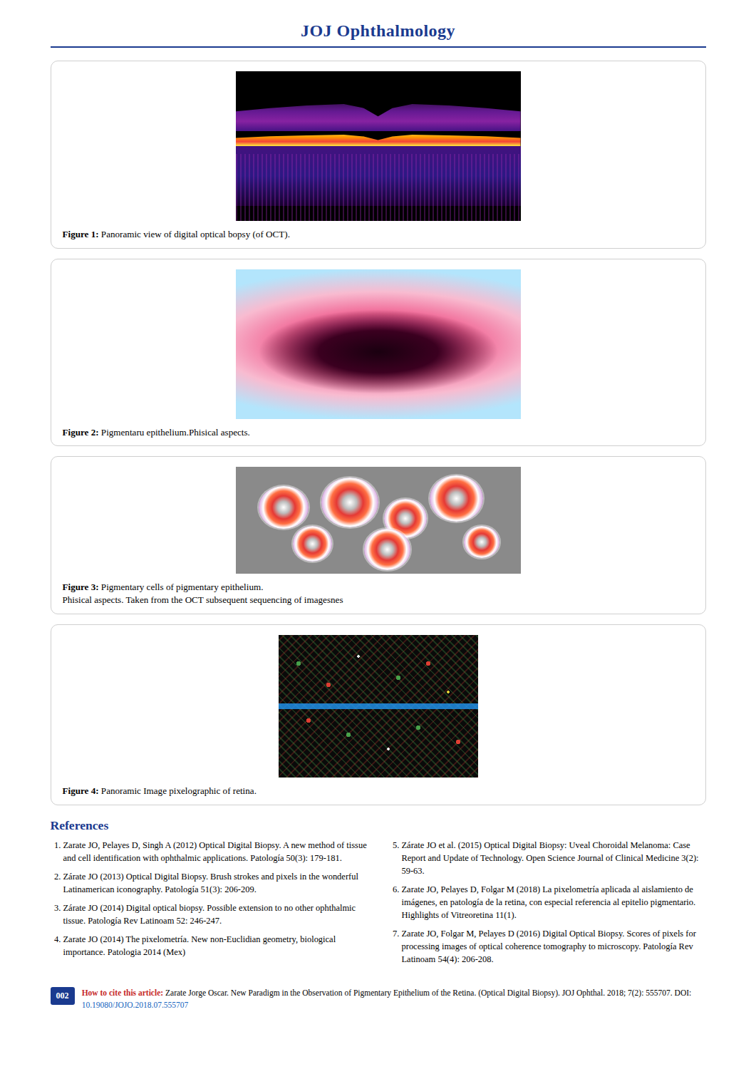JOJ Ophthalmology
Figure 1: Panoramic view of digital optical bopsy (of OCT).
Figure 2: Pigmentaru epithelium.Phisical aspects.
Figure 3: Pigmentary cells of pigmentary epithelium.
Phisical aspects. Taken from the OCT subsequent sequencing of imagesnes
Figure 4: Panoramic Image pixelographic of retina.
References
Zarate JO, Pelayes D, Singh A (2012) Optical Digital Biopsy. A new method of tissue and cell identification with ophthalmic applications. Patología 50(3): 179-181.
Zárate JO (2013) Optical Digital Biopsy. Brush strokes and pixels in the wonderful Latinamerican iconography. Patología 51(3): 206-209.
Zárate JO (2014) Digital optical biopsy. Possible extension to no other ophthalmic tissue. Patología Rev Latinoam 52: 246-247.
Zarate JO (2014) The pixelometría. New non-Euclidian geometry, biological importance. Patologia 2014 (Mex)
Zárate JO et al. (2015) Optical Digital Biopsy: Uveal Choroidal Melanoma: Case Report and Update of Technology. Open Science Journal of Clinical Medicine 3(2): 59-63.
Zarate JO, Pelayes D, Folgar M (2018) La pixelometría aplicada al aislamiento de imágenes, en patología de la retina, con especial referencia al epitelio pigmentario. Highlights of Vitreoretina 11(1).
Zarate JO, Folgar M, Pelayes D (2016) Digital Optical Biopsy. Scores of pixels for processing images of optical coherence tomography to microscopy. Patología Rev Latinoam 54(4): 206-208.
002
How to cite this article: Zarate Jorge Oscar. New Paradigm in the Observation of Pigmentary Epithelium of the Retina. (Optical Digital Biopsy). JOJ Ophthal. 2018; 7(2): 555707. DOI: 10.19080/JOJO.2018.07.555707